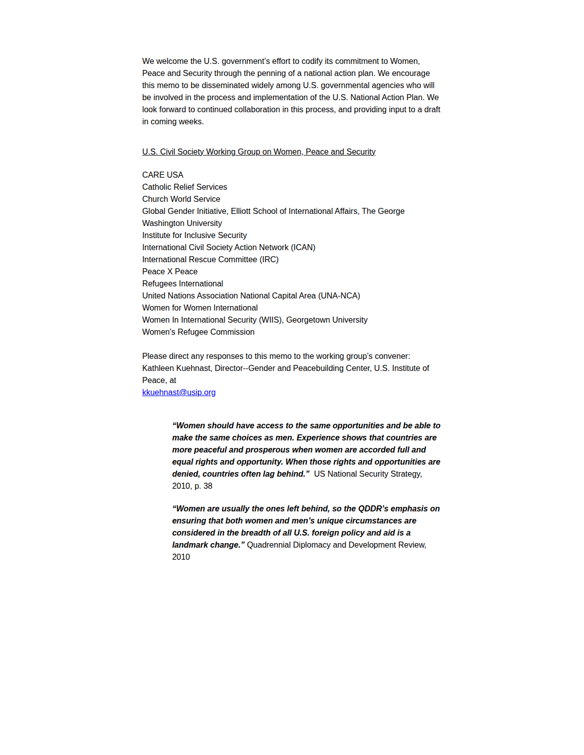We welcome the U.S. government’s effort to codify its commitment to Women, Peace and Security through the penning of a national action plan. We encourage this memo to be disseminated widely among U.S. governmental agencies who will be involved in the process and implementation of the U.S. National Action Plan. We look forward to continued collaboration in this process, and providing input to a draft in coming weeks.
U.S. Civil Society Working Group on Women, Peace and Security
CARE USA
Catholic Relief Services
Church World Service
Global Gender Initiative, Elliott School of International Affairs, The George Washington University
Institute for Inclusive Security
International Civil Society Action Network (ICAN)
International Rescue Committee (IRC)
Peace X Peace
Refugees International
United Nations Association National Capital Area (UNA-NCA)
Women for Women International
Women In International Security (WIIS), Georgetown University
Women's Refugee Commission
Please direct any responses to this memo to the working group’s convener:
Kathleen Kuehnast, Director--Gender and Peacebuilding Center, U.S. Institute of Peace, at
kkuehnast@usip.org
“Women should have access to the same opportunities and be able to make the same choices as men. Experience shows that countries are more peaceful and prosperous when women are accorded full and equal rights and opportunity. When those rights and opportunities are denied, countries often lag behind.” US National Security Strategy, 2010, p. 38
“Women are usually the ones left behind, so the QDDR’s emphasis on ensuring that both women and men’s unique circumstances are considered in the breadth of all U.S. foreign policy and aid is a landmark change.” Quadrennial Diplomacy and Development Review, 2010